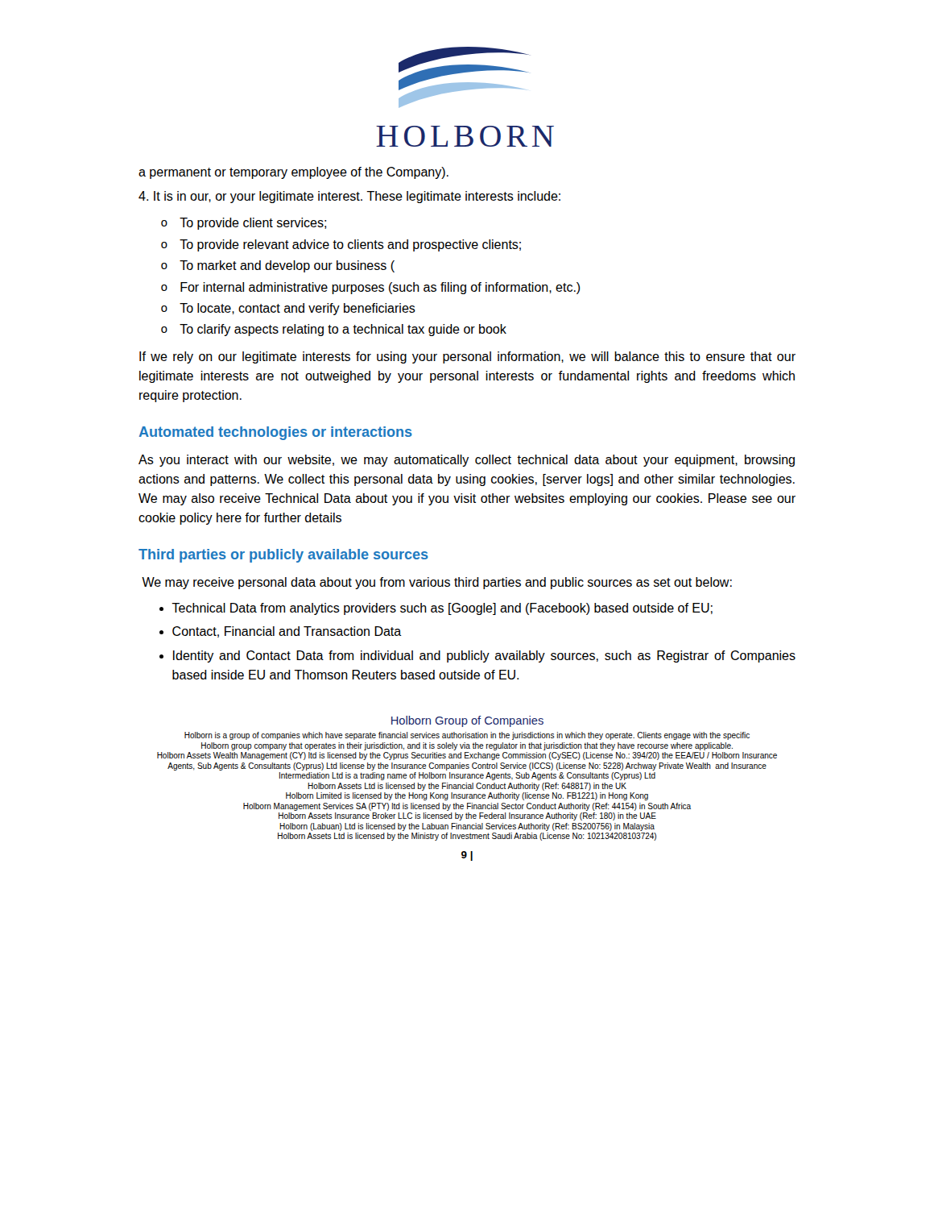HOLBORN
a permanent or temporary employee of the Company).
4. It is in our, or your legitimate interest. These legitimate interests include:
To provide client services;
To provide relevant advice to clients and prospective clients;
To market and develop our business (
For internal administrative purposes (such as filing of information, etc.)
To locate, contact and verify beneficiaries
To clarify aspects relating to a technical tax guide or book
If we rely on our legitimate interests for using your personal information, we will balance this to ensure that our legitimate interests are not outweighed by your personal interests or fundamental rights and freedoms which require protection.
Automated technologies or interactions
As you interact with our website, we may automatically collect technical data about your equipment, browsing actions and patterns. We collect this personal data by using cookies, [server logs] and other similar technologies. We may also receive Technical Data about you if you visit other websites employing our cookies. Please see our cookie policy here for further details
Third parties or publicly available sources
We may receive personal data about you from various third parties and public sources as set out below:
Technical Data from analytics providers such as [Google] and (Facebook) based outside of EU;
Contact, Financial and Transaction Data
Identity and Contact Data from individual and publicly availably sources, such as Registrar of Companies based inside EU and Thomson Reuters based outside of EU.
Holborn Group of Companies
Holborn is a group of companies which have separate financial services authorisation in the jurisdictions in which they operate. Clients engage with the specific
Holborn group company that operates in their jurisdiction, and it is solely via the regulator in that jurisdiction that they have recourse where applicable.
Holborn Assets Wealth Management (CY) ltd is licensed by the Cyprus Securities and Exchange Commission (CySEC) (License No.: 394/20) the EEA/EU / Holborn Insurance
Agents, Sub Agents & Consultants (Cyprus) Ltd license by the Insurance Companies Control Service (ICCS) (License No: 5228) Archway Private Wealth and Insurance
Intermediation Ltd is a trading name of Holborn Insurance Agents, Sub Agents & Consultants (Cyprus) Ltd
Holborn Assets Ltd is licensed by the Financial Conduct Authority (Ref: 648817) in the UK
Holborn Limited is licensed by the Hong Kong Insurance Authority (license No. FB1221) in Hong Kong
Holborn Management Services SA (PTY) ltd is licensed by the Financial Sector Conduct Authority (Ref: 44154) in South Africa
Holborn Assets Insurance Broker LLC is licensed by the Federal Insurance Authority (Ref: 180) in the UAE
Holborn (Labuan) Ltd is licensed by the Labuan Financial Services Authority (Ref: BS200756) in Malaysia
Holborn Assets Ltd is licensed by the Ministry of Investment Saudi Arabia (License No: 102134208103724)
9 |